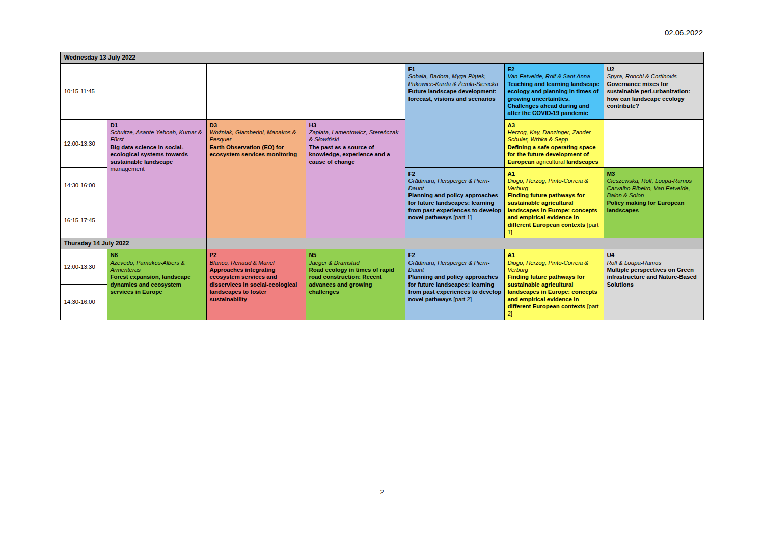02.06.2022
| Wednesday 13 July 2022 |
| 10:15-11:45 | | | | F1 Sobala, Badora, Myga-Piątek, Pukowiec-Kurda & Żemła-Siesicka Future landscape development: forecast, visions and scenarios | E2 Van Eetvelde, Rolf & Sant Anna Teaching and learning landscape ecology and planning in times of growing uncertainties. Challenges ahead during and after the COVID-19 pandemic | U2 Spyra, Ronchi & Cortinovis Governance mixes for sustainable peri-urbanization: how can landscape ecology contribute? |
| 12:00-13:30 | D1 Schultze, Asante-Yeboah, Kumar & Fürst Big data science in social-ecological systems towards sustainable landscape management | D3 Woźniak, Giamberini, Manakos & Pesquer Earth Observation (EO) for ecosystem services monitoring | H3 Zapłata, Lamentowicz, Stereńczak & Słowiński The past as a source of knowledge, experience and a cause of change | A3 Herzog, Kay, Danzinger, Zander Schuler, Wrbka & Sepp Defining a safe operating space for the future development of European agricultural landscapes | |
| 14:30-16:00 | F2 Grădinaru, Hersperger & Pierri-Daunt Planning and policy approaches for future landscapes: learning from past experiences to develop novel pathways [part 1] | A1 Diogo, Herzog, Pinto-Correia & Verburg Finding future pathways for sustainable agricultural landscapes in Europe: concepts and empirical evidence in different European contexts [part 1] | M3 Cieszewska, Rolf, Loupa-Ramos Carvalho Ribeiro, Van Eetvelde, Balon & Solon Policy making for European landscapes |
| 16:15-17:45 |
| Thursday 14 July 2022 |
| 12:00-13:30 | N8 Azevedo, Pamukcu-Albers & Armenteras Forest expansion, landscape dynamics and ecosystem services in Europe | P2 Blanco, Renaud & Mariel Approaches integrating ecosystem services and disservices in social-ecological landscapes to foster sustainability | N5 Jaeger & Dramstad Road ecology in times of rapid road construction: Recent advances and growing challenges | F2 Grădinaru, Hersperger & Pierri-Daunt Planning and policy approaches for future landscapes: learning from past experiences to develop novel pathways [part 2] | A1 Diogo, Herzog, Pinto-Correia & Verburg Finding future pathways for sustainable agricultural landscapes in Europe: concepts and empirical evidence in different European contexts [part 2] | U4 Rolf & Loupa-Ramos Multiple perspectives on Green infrastructure and Nature-Based Solutions |
| 14:30-16:00 |
2